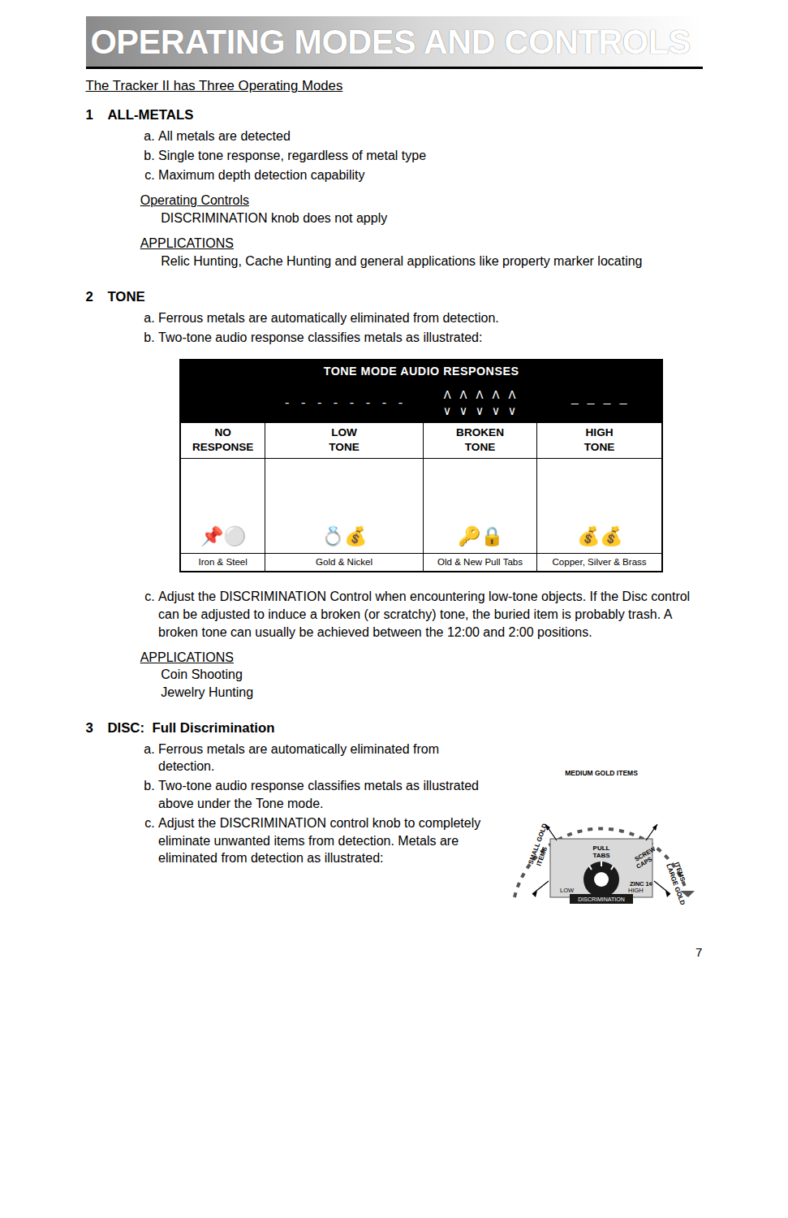Operating Modes and Controls
The Tracker II has Three Operating Modes
1 ALL-METALS
All metals are detected
Single tone response, regardless of metal type
Maximum depth detection capability
Operating Controls
DISCRIMINATION knob does not apply
APPLICATIONS
Relic Hunting, Cache Hunting and general applications like property marker locating
2 TONE
Ferrous metals are automatically eliminated from detection.
Two-tone audio response classifies metals as illustrated:
| TONE MODE AUDIO RESPONSES |
| --- |
| | - - - - - - - - | Λ Λ Λ Λ Λ ∨ ∨ ∨ ∨ ∨ | — — — — |
| NO RESPONSE | LOW TONE | BROKEN TONE | HIGH TONE |
| 📌⚪ | 💍💰 | 🔑🔒 | 💰💰 |
| Iron & Steel | Gold & Nickel | Old & New Pull Tabs | Copper, Silver & Brass |
Adjust the DISCRIMINATION Control when encountering low-tone objects. If the Disc control can be adjusted to induce a broken (or scratchy) tone, the buried item is probably trash. A broken tone can usually be achieved between the 12:00 and 2:00 positions.
APPLICATIONS
Coin Shooting
Jewelry Hunting
3 DISC: Full Discrimination
Ferrous metals are automatically eliminated from detection.
Two-tone audio response classifies metals as illustrated above under the Tone mode.
Adjust the DISCRIMINATION control knob to completely eliminate unwanted items from detection. Metals are eliminated from detection as illustrated:
DISCRIMINATION LOW HIGH PULL TABS SCREW CAPS ZINC 1¢ MEDIUM GOLD ITEMS SMALL GOLD ITEMS LARGE GOLD ITEMS
7